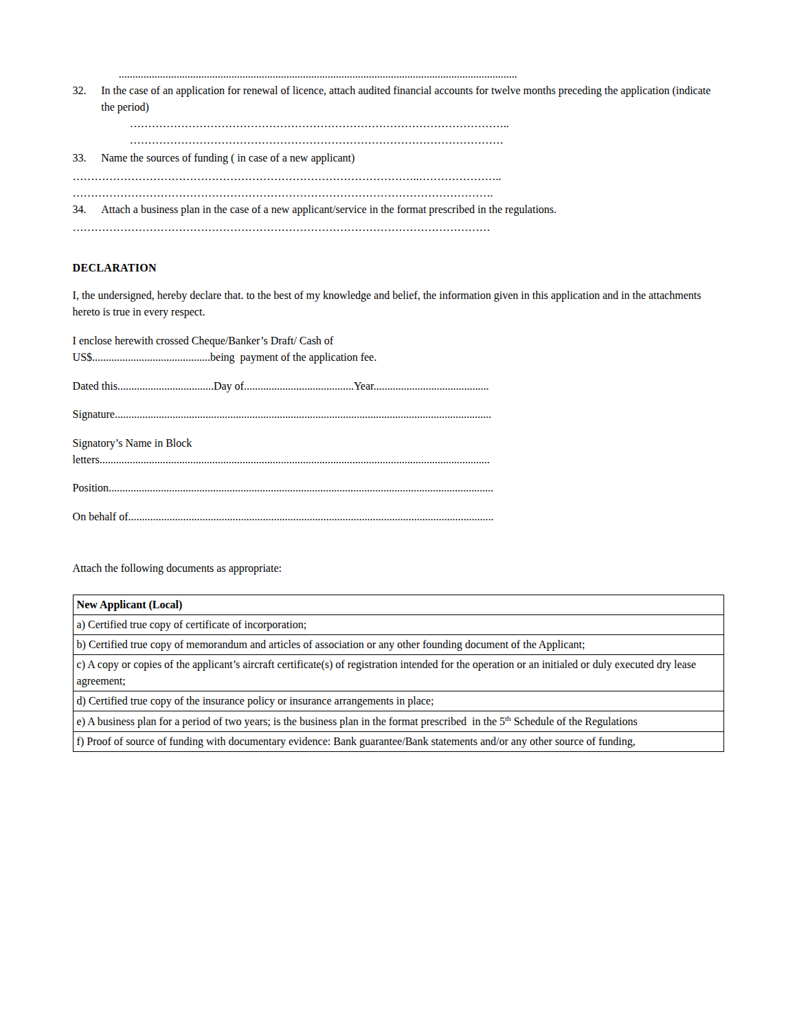.................................................................................................................................................
32. In the case of an application for renewal of licence, attach audited financial accounts for twelve months preceding the application (indicate the period) ………………………………………………………………………………………….. …………………………………………………………………………………………
33. Name the sources of funding ( in case of a new applicant)
…………………………………………………………………………………..………………….. …………………………………………………………………………………………………….
34. Attach a business plan in the case of a new applicant/service in the format prescribed in the regulations.
……………………………………………………………………………………………………
DECLARATION
I, the undersigned, hereby declare that. to the best of my knowledge and belief, the information given in this application and in the attachments hereto is true in every respect.
I enclose herewith crossed Cheque/Banker’s Draft/ Cash of
US$...........................................being payment of the application fee.
Dated this...................................Day of........................................Year..........................................
Signature.........................................................................................................................................
Signatory’s Name in Block
letters..............................................................................................................................................
Position............................................................................................................................................
On behalf of.....................................................................................................................................
Attach the following documents as appropriate:
| New Applicant (Local) |
| --- |
| a) Certified true copy of certificate of incorporation; |
| b) Certified true copy of memorandum and articles of association or any other founding document of the Applicant; |
| c) A copy or copies of the applicant’s aircraft certificate(s) of registration intended for the operation or an initialed or duly executed dry lease agreement; |
| d) Certified true copy of the insurance policy or insurance arrangements in place; |
| e) A business plan for a period of two years; is the business plan in the format prescribed in the 5 th Schedule of the Regulations |
| f) Proof of source of funding with documentary evidence: Bank guarantee/Bank statements and/or any other source of funding, |